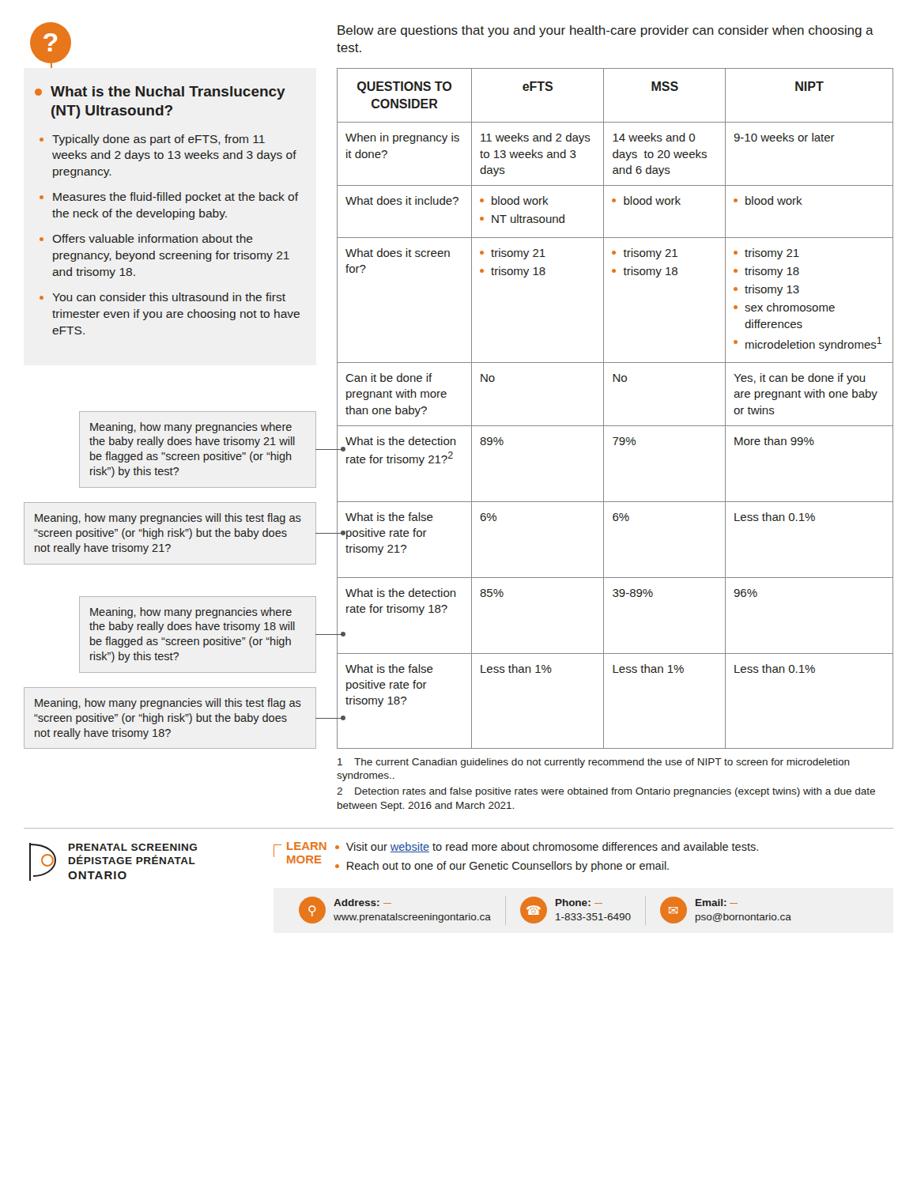?
What is the Nuchal Translucency (NT) Ultrasound?
Typically done as part of eFTS, from 11 weeks and 2 days to 13 weeks and 3 days of pregnancy.
Measures the fluid-filled pocket at the back of the neck of the developing baby.
Offers valuable information about the pregnancy, beyond screening for trisomy 21 and trisomy 18.
You can consider this ultrasound in the first trimester even if you are choosing not to have eFTS.
Meaning, how many pregnancies where the baby really does have trisomy 21 will be flagged as "screen positive" (or “high risk”) by this test?
Meaning, how many pregnancies will this test flag as “screen positive” (or “high risk”) but the baby does not really have trisomy 21?
Meaning, how many pregnancies where the baby really does have trisomy 18 will be flagged as “screen positive” (or “high risk”) by this test?
Meaning, how many pregnancies will this test flag as “screen positive” (or “high risk”) but the baby does not really have trisomy 18?
Below are questions that you and your health-care provider can consider when choosing a test.
| QUESTIONS TO CONSIDER | eFTS | MSS | NIPT |
| --- | --- | --- | --- |
| When in pregnancy is it done? | 11 weeks and 2 days to 13 weeks and 3 days | 14 weeks and 0 days to 20 weeks and 6 days | 9-10 weeks or later |
| What does it include? | blood work NT ultrasound | blood work | blood work |
| What does it screen for? | trisomy 21 trisomy 18 | trisomy 21 trisomy 18 | trisomy 21 trisomy 18 trisomy 13 sex chromosome differences microdeletion syndromes 1 |
| Can it be done if pregnant with more than one baby? | No | No | Yes, it can be done if you are pregnant with one baby or twins |
| What is the detection rate for trisomy 21? 2 | 89% | 79% | More than 99% |
| What is the false positive rate for trisomy 21? | 6% | 6% | Less than 0.1% |
| What is the detection rate for trisomy 18? | 85% | 39-89% | 96% |
| What is the false positive rate for trisomy 18? | Less than 1% | Less than 1% | Less than 0.1% |
1 The current Canadian guidelines do not currently recommend the use of NIPT to screen for microdeletion syndromes..
2 Detection rates and false positive rates were obtained from Ontario pregnancies (except twins) with a due date between Sept. 2016 and March 2021.
PRENATAL SCREENING
DÉPISTAGE PRÉNATAL
ONTARIO
LEARN
MORE
Visit our website to read more about chromosome differences and available tests.
Reach out to one of our Genetic Counsellors by phone or email.
⚲
Address:
www.prenatalscreeningontario.ca
☎
Phone:
1-833-351-6490
✉
Email:
pso@bornontario.ca